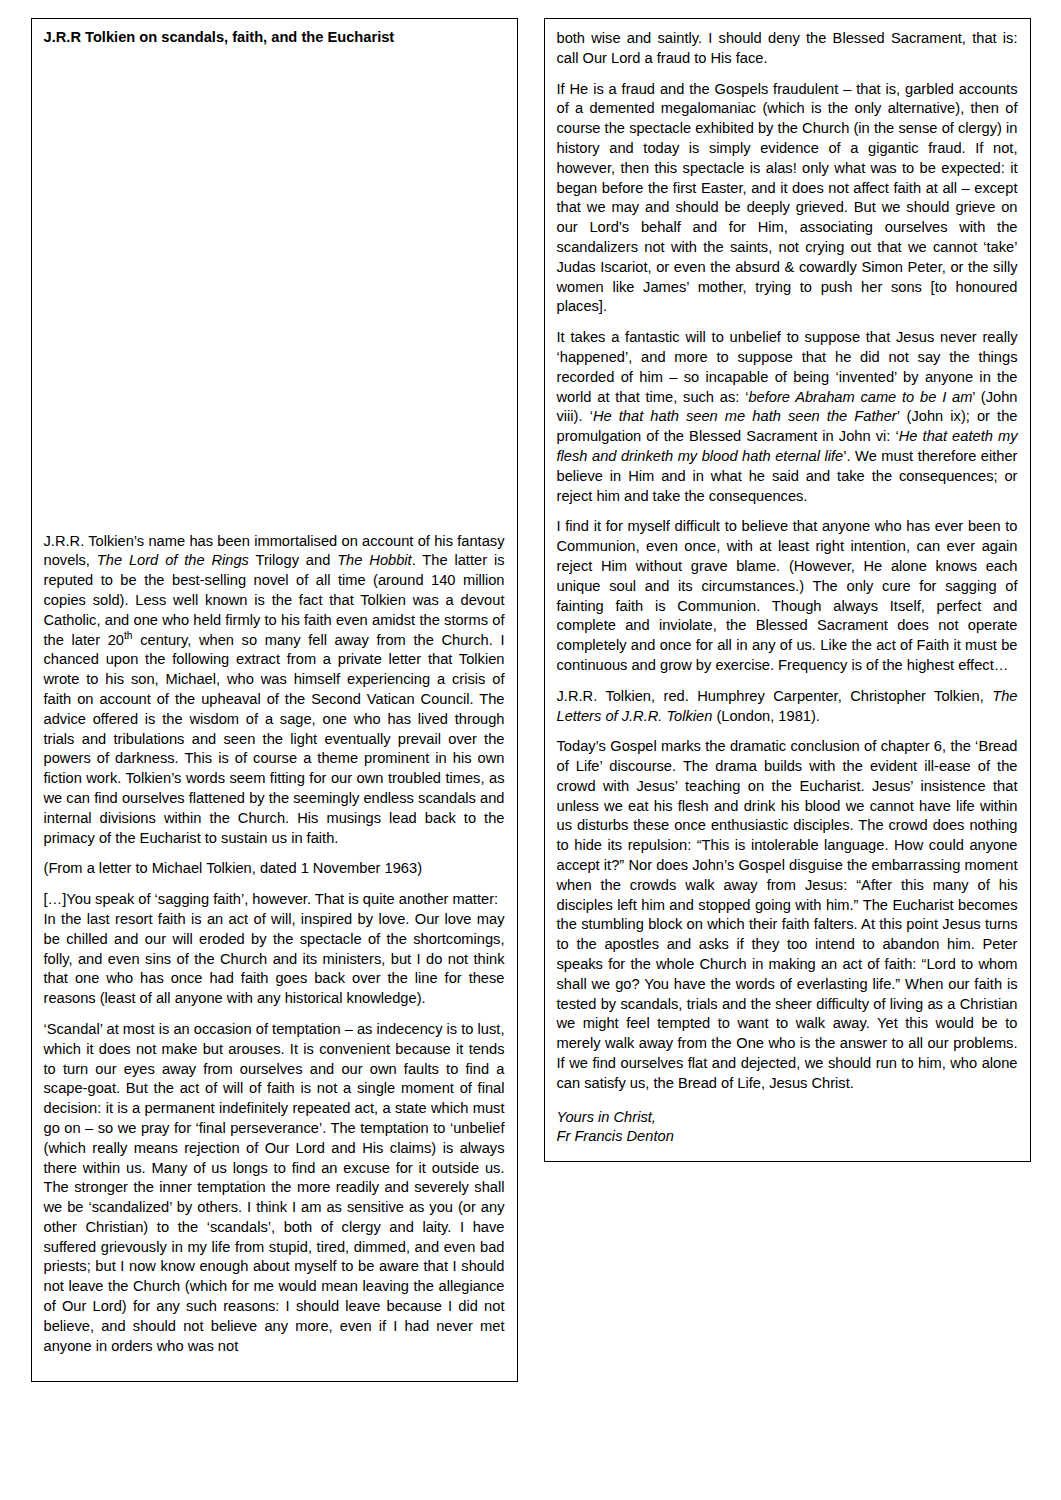J.R.R Tolkien on scandals, faith, and the Eucharist
J.R.R. Tolkien’s name has been immortalised on account of his fantasy novels, The Lord of the Rings Trilogy and The Hobbit. The latter is reputed to be the best-selling novel of all time (around 140 million copies sold). Less well known is the fact that Tolkien was a devout Catholic, and one who held firmly to his faith even amidst the storms of the later 20th century, when so many fell away from the Church. I chanced upon the following extract from a private letter that Tolkien wrote to his son, Michael, who was himself experiencing a crisis of faith on account of the upheaval of the Second Vatican Council. The advice offered is the wisdom of a sage, one who has lived through trials and tribulations and seen the light eventually prevail over the powers of darkness. This is of course a theme prominent in his own fiction work. Tolkien’s words seem fitting for our own troubled times, as we can find ourselves flattened by the seemingly endless scandals and internal divisions within the Church. His musings lead back to the primacy of the Eucharist to sustain us in faith.
(From a letter to Michael Tolkien, dated 1 November 1963)
[…]You speak of ‘sagging faith’, however. That is quite another matter:
In the last resort faith is an act of will, inspired by love. Our love may be chilled and our will eroded by the spectacle of the shortcomings, folly, and even sins of the Church and its ministers, but I do not think that one who has once had faith goes back over the line for these reasons (least of all anyone with any historical knowledge).
‘Scandal’ at most is an occasion of temptation – as indecency is to lust, which it does not make but arouses. It is convenient because it tends to turn our eyes away from ourselves and our own faults to find a scape-goat. But the act of will of faith is not a single moment of final decision: it is a permanent indefinitely repeated act, a state which must go on – so we pray for ‘final perseverance’. The temptation to ‘unbelief (which really means rejection of Our Lord and His claims) is always there within us. Many of us longs to find an excuse for it outside us. The stronger the inner temptation the more readily and severely shall we be ‘scandalized’ by others. I think I am as sensitive as you (or any other Christian) to the ‘scandals’, both of clergy and laity. I have suffered grievously in my life from stupid, tired, dimmed, and even bad priests; but I now know enough about myself to be aware that I should not leave the Church (which for me would mean leaving the allegiance of Our Lord) for any such reasons: I should leave because I did not believe, and should not believe any more, even if I had never met anyone in orders who was not
both wise and saintly. I should deny the Blessed Sacrament, that is: call Our Lord a fraud to His face.
If He is a fraud and the Gospels fraudulent – that is, garbled accounts of a demented megalomaniac (which is the only alternative), then of course the spectacle exhibited by the Church (in the sense of clergy) in history and today is simply evidence of a gigantic fraud. If not, however, then this spectacle is alas! only what was to be expected: it began before the first Easter, and it does not affect faith at all – except that we may and should be deeply grieved. But we should grieve on our Lord’s behalf and for Him, associating ourselves with the scandalizers not with the saints, not crying out that we cannot ‘take’ Judas Iscariot, or even the absurd & cowardly Simon Peter, or the silly women like James’ mother, trying to push her sons [to honoured places].
It takes a fantastic will to unbelief to suppose that Jesus never really ‘happened’, and more to suppose that he did not say the things recorded of him – so incapable of being ‘invented’ by anyone in the world at that time, such as: ‘before Abraham came to be I am’ (John viii). ‘He that hath seen me hath seen the Father’ (John ix); or the promulgation of the Blessed Sacrament in John vi: ‘He that eateth my flesh and drinketh my blood hath eternal life’. We must therefore either believe in Him and in what he said and take the consequences; or reject him and take the consequences.
I find it for myself difficult to believe that anyone who has ever been to Communion, even once, with at least right intention, can ever again reject Him without grave blame. (However, He alone knows each unique soul and its circumstances.) The only cure for sagging of fainting faith is Communion. Though always Itself, perfect and complete and inviolate, the Blessed Sacrament does not operate completely and once for all in any of us. Like the act of Faith it must be continuous and grow by exercise. Frequency is of the highest effect…
J.R.R. Tolkien, red. Humphrey Carpenter, Christopher Tolkien, The Letters of J.R.R. Tolkien (London, 1981).
Today’s Gospel marks the dramatic conclusion of chapter 6, the ‘Bread of Life’ discourse. The drama builds with the evident ill-ease of the crowd with Jesus’ teaching on the Eucharist. Jesus’ insistence that unless we eat his flesh and drink his blood we cannot have life within us disturbs these once enthusiastic disciples. The crowd does nothing to hide its repulsion: “This is intolerable language. How could anyone accept it?” Nor does John’s Gospel disguise the embarrassing moment when the crowds walk away from Jesus: “After this many of his disciples left him and stopped going with him.” The Eucharist becomes the stumbling block on which their faith falters. At this point Jesus turns to the apostles and asks if they too intend to abandon him. Peter speaks for the whole Church in making an act of faith: “Lord to whom shall we go? You have the words of everlasting life.” When our faith is tested by scandals, trials and the sheer difficulty of living as a Christian we might feel tempted to want to walk away. Yet this would be to merely walk away from the One who is the answer to all our problems. If we find ourselves flat and dejected, we should run to him, who alone can satisfy us, the Bread of Life, Jesus Christ.
Yours in Christ,
Fr Francis Denton